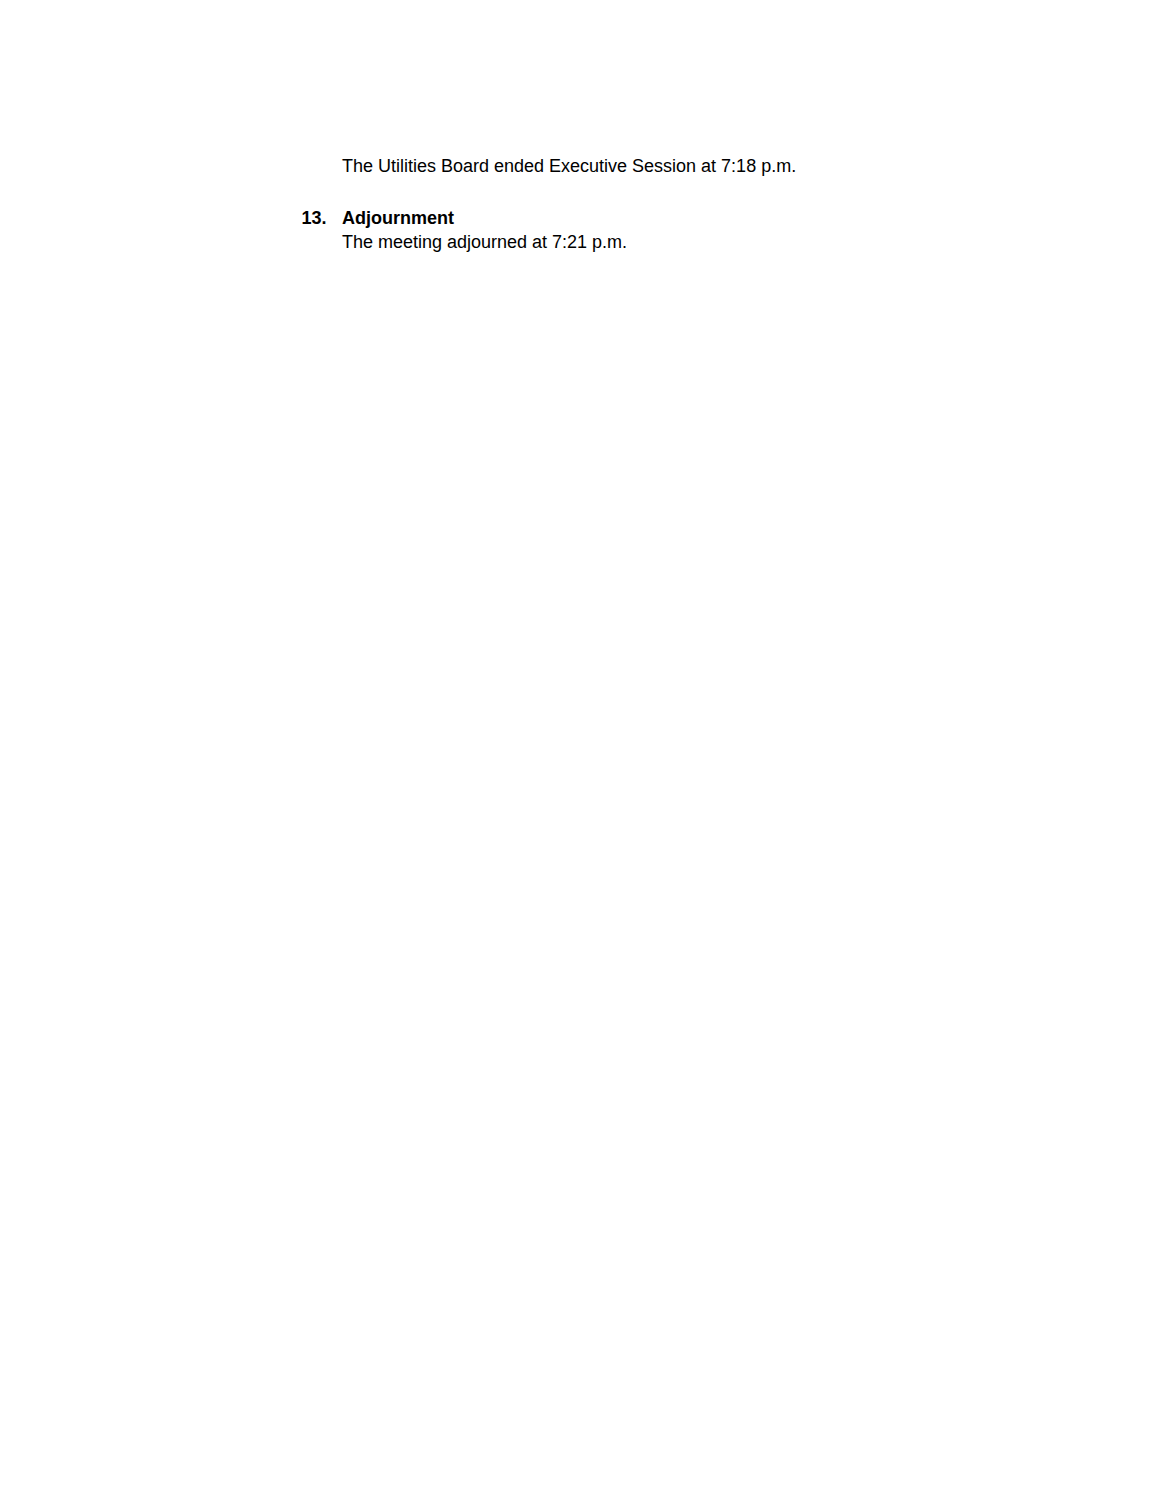The Utilities Board ended Executive Session at 7:18 p.m.
13.
Adjournment
The meeting adjourned at 7:21 p.m.